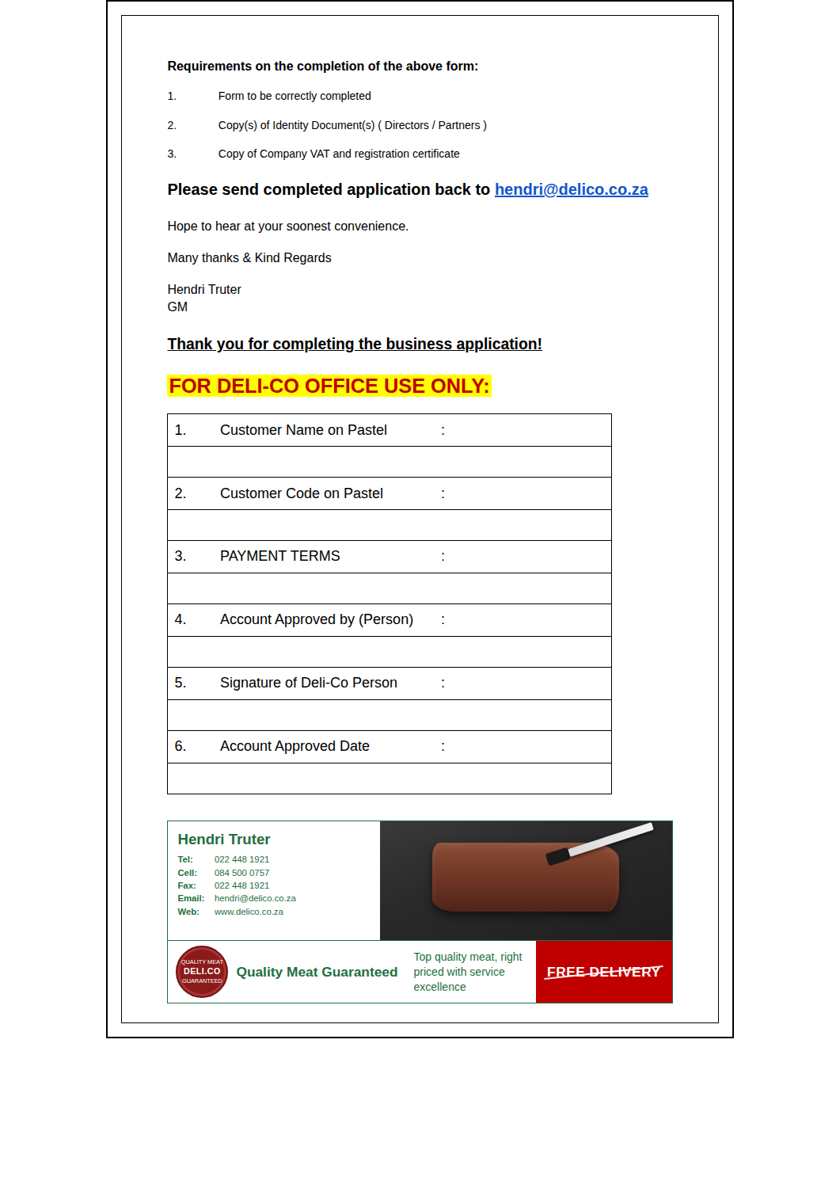Requirements on the completion of the above form:
1. Form to be correctly completed
2. Copy(s) of Identity Document(s) ( Directors / Partners )
3. Copy of Company VAT and registration certificate
Please send completed application back to hendri@delico.co.za
Hope to hear at your soonest convenience.
Many thanks & Kind Regards
Hendri Truter
GM
Thank you for completing the business application!
FOR DELI-CO OFFICE USE ONLY:
| 1. Customer Name on Pastel : |
| 2. Customer Code on Pastel : |
| 3. PAYMENT TERMS : |
| 4. Account Approved by (Person) : |
| 5. Signature of Deli-Co Person : |
| 6. Account Approved Date : |
Hendri Truter
| Tel: | 022 448 1921 |
| Cell: | 084 500 0757 |
| Fax: | 022 448 1921 |
| Email: | hendri@delico.co.za |
| Web: | www.delico.co.za |
QUALITY MEAT
DELI.CO
GUARANTEED
Quality Meat Guaranteed
Top quality meat, right priced with service excellence
FREE DELIVERY